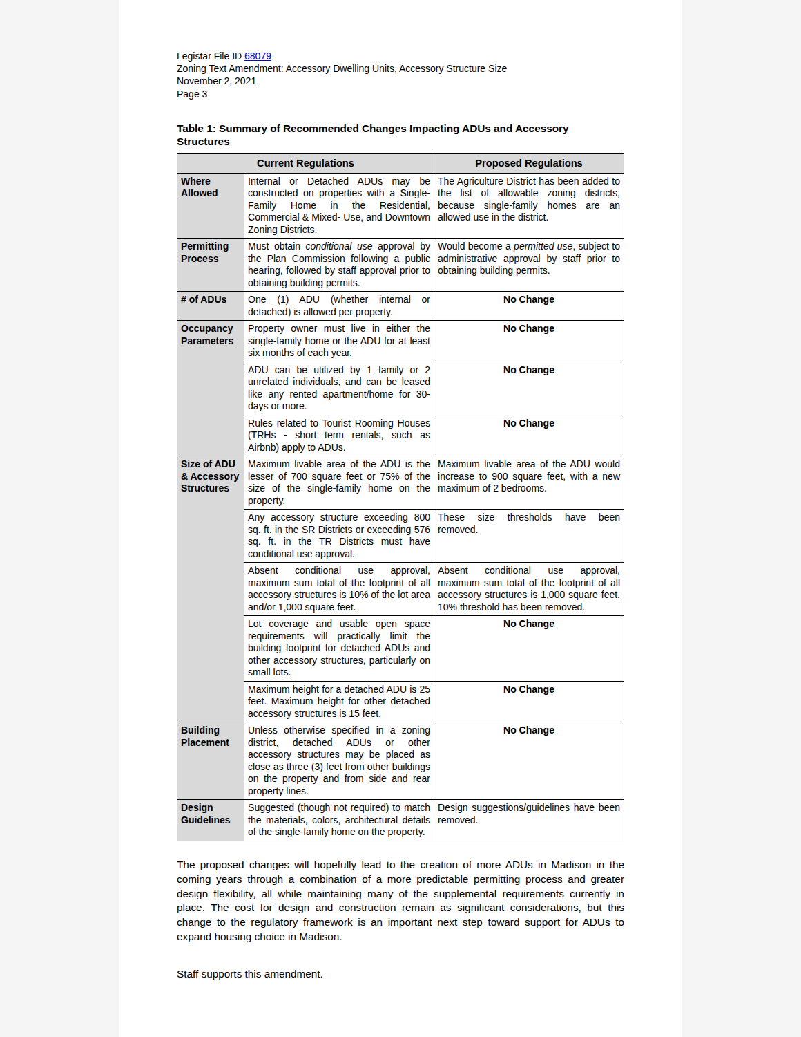Legistar File ID 68079
Zoning Text Amendment: Accessory Dwelling Units, Accessory Structure Size
November 2, 2021
Page 3
Table 1: Summary of Recommended Changes Impacting ADUs and Accessory Structures
| Current Regulations | Proposed Regulations |
| --- | --- |
| Where Allowed | Internal or Detached ADUs may be constructed on properties with a Single-Family Home in the Residential, Commercial & Mixed- Use, and Downtown Zoning Districts. | The Agriculture District has been added to the list of allowable zoning districts, because single-family homes are an allowed use in the district. |
| Permitting Process | Must obtain conditional use approval by the Plan Commission following a public hearing, followed by staff approval prior to obtaining building permits. | Would become a permitted use , subject to administrative approval by staff prior to obtaining building permits. |
| # of ADUs | One (1) ADU (whether internal or detached) is allowed per property. | No Change |
| Occupancy Parameters | Property owner must live in either the single-family home or the ADU for at least six months of each year. | No Change |
| ADU can be utilized by 1 family or 2 unrelated individuals, and can be leased like any rented apartment/home for 30-days or more. | No Change |
| Rules related to Tourist Rooming Houses (TRHs - short term rentals, such as Airbnb) apply to ADUs. | No Change |
| Size of ADU & Accessory Structures | Maximum livable area of the ADU is the lesser of 700 square feet or 75% of the size of the single-family home on the property. | Maximum livable area of the ADU would increase to 900 square feet, with a new maximum of 2 bedrooms. |
| Any accessory structure exceeding 800 sq. ft. in the SR Districts or exceeding 576 sq. ft. in the TR Districts must have conditional use approval. | These size thresholds have been removed. |
| Absent conditional use approval, maximum sum total of the footprint of all accessory structures is 10% of the lot area and/or 1,000 square feet. | Absent conditional use approval, maximum sum total of the footprint of all accessory structures is 1,000 square feet. 10% threshold has been removed. |
| Lot coverage and usable open space requirements will practically limit the building footprint for detached ADUs and other accessory structures, particularly on small lots. | No Change |
| Maximum height for a detached ADU is 25 feet. Maximum height for other detached accessory structures is 15 feet. | No Change |
| Building Placement | Unless otherwise specified in a zoning district, detached ADUs or other accessory structures may be placed as close as three (3) feet from other buildings on the property and from side and rear property lines. | No Change |
| Design Guidelines | Suggested (though not required) to match the materials, colors, architectural details of the single-family home on the property. | Design suggestions/guidelines have been removed. |
The proposed changes will hopefully lead to the creation of more ADUs in Madison in the coming years through a combination of a more predictable permitting process and greater design flexibility, all while maintaining many of the supplemental requirements currently in place. The cost for design and construction remain as significant considerations, but this change to the regulatory framework is an important next step toward support for ADUs to expand housing choice in Madison.
Staff supports this amendment.